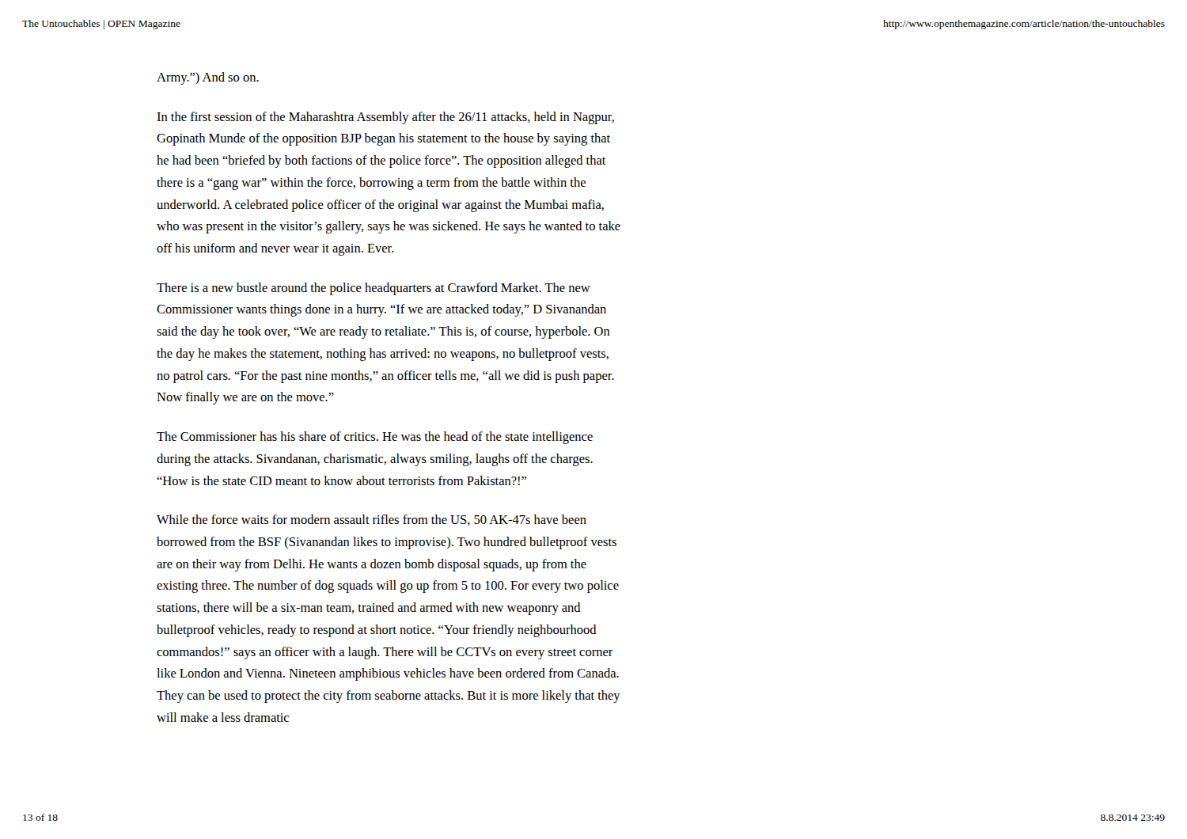The Untouchables | OPEN Magazine http://www.openthemagazine.com/article/nation/the-untouchables
Army.”) And so on.
In the first session of the Maharashtra Assembly after the 26/11 attacks, held in Nagpur, Gopinath Munde of the opposition BJP began his statement to the house by saying that he had been “briefed by both factions of the police force”. The opposition alleged that there is a “gang war” within the force, borrowing a term from the battle within the underworld. A celebrated police officer of the original war against the Mumbai mafia, who was present in the visitor’s gallery, says he was sickened. He says he wanted to take off his uniform and never wear it again. Ever.
There is a new bustle around the police headquarters at Crawford Market. The new Commissioner wants things done in a hurry. “If we are attacked today,” D Sivanandan said the day he took over, “We are ready to retaliate.” This is, of course, hyperbole. On the day he makes the statement, nothing has arrived: no weapons, no bulletproof vests, no patrol cars. “For the past nine months,” an officer tells me, “all we did is push paper. Now finally we are on the move.”
The Commissioner has his share of critics. He was the head of the state intelligence during the attacks. Sivandanan, charismatic, always smiling, laughs off the charges. “How is the state CID meant to know about terrorists from Pakistan?!”
While the force waits for modern assault rifles from the US, 50 AK-47s have been borrowed from the BSF (Sivanandan likes to improvise). Two hundred bulletproof vests are on their way from Delhi. He wants a dozen bomb disposal squads, up from the existing three. The number of dog squads will go up from 5 to 100. For every two police stations, there will be a six-man team, trained and armed with new weaponry and bulletproof vehicles, ready to respond at short notice. “Your friendly neighbourhood commandos!” says an officer with a laugh. There will be CCTVs on every street corner like London and Vienna. Nineteen amphibious vehicles have been ordered from Canada. They can be used to protect the city from seaborne attacks. But it is more likely that they will make a less dramatic
13 of 18 8.8.2014 23:49